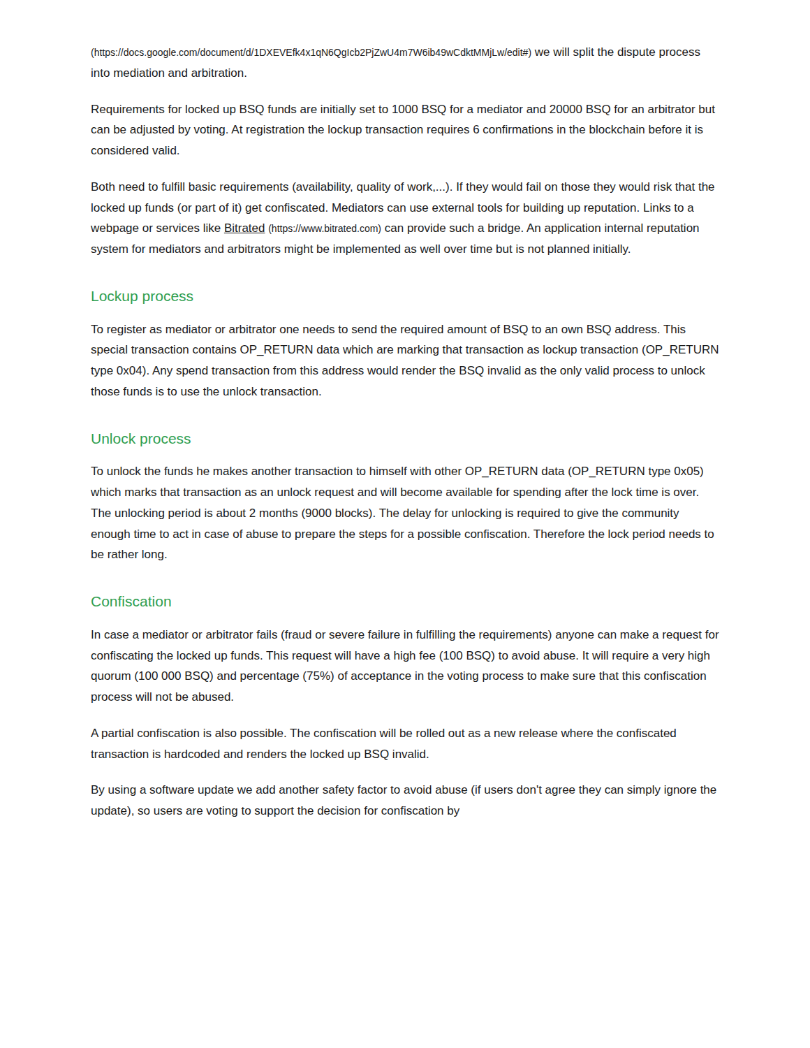(https://docs.google.com/document/d/1DXEVEfk4x1qN6QgIcb2PjZwU4m7W6ib49wCdktMMjLw/edit#) we will split the dispute process into mediation and arbitration.
Requirements for locked up BSQ funds are initially set to 1000 BSQ for a mediator and 20000 BSQ for an arbitrator but can be adjusted by voting. At registration the lockup transaction requires 6 confirmations in the blockchain before it is considered valid.
Both need to fulfill basic requirements (availability, quality of work,...). If they would fail on those they would risk that the locked up funds (or part of it) get confiscated. Mediators can use external tools for building up reputation. Links to a webpage or services like Bitrated (https://www.bitrated.com) can provide such a bridge. An application internal reputation system for mediators and arbitrators might be implemented as well over time but is not planned initially.
Lockup process
To register as mediator or arbitrator one needs to send the required amount of BSQ to an own BSQ address. This special transaction contains OP_RETURN data which are marking that transaction as lockup transaction (OP_RETURN type 0x04). Any spend transaction from this address would render the BSQ invalid as the only valid process to unlock those funds is to use the unlock transaction.
Unlock process
To unlock the funds he makes another transaction to himself with other OP_RETURN data (OP_RETURN type 0x05) which marks that transaction as an unlock request and will become available for spending after the lock time is over. The unlocking period is about 2 months (9000 blocks). The delay for unlocking is required to give the community enough time to act in case of abuse to prepare the steps for a possible confiscation. Therefore the lock period needs to be rather long.
Confiscation
In case a mediator or arbitrator fails (fraud or severe failure in fulfilling the requirements) anyone can make a request for confiscating the locked up funds. This request will have a high fee (100 BSQ) to avoid abuse. It will require a very high quorum (100 000 BSQ) and percentage (75%) of acceptance in the voting process to make sure that this confiscation process will not be abused.
A partial confiscation is also possible. The confiscation will be rolled out as a new release where the confiscated transaction is hardcoded and renders the locked up BSQ invalid.
By using a software update we add another safety factor to avoid abuse (if users don't agree they can simply ignore the update), so users are voting to support the decision for confiscation by